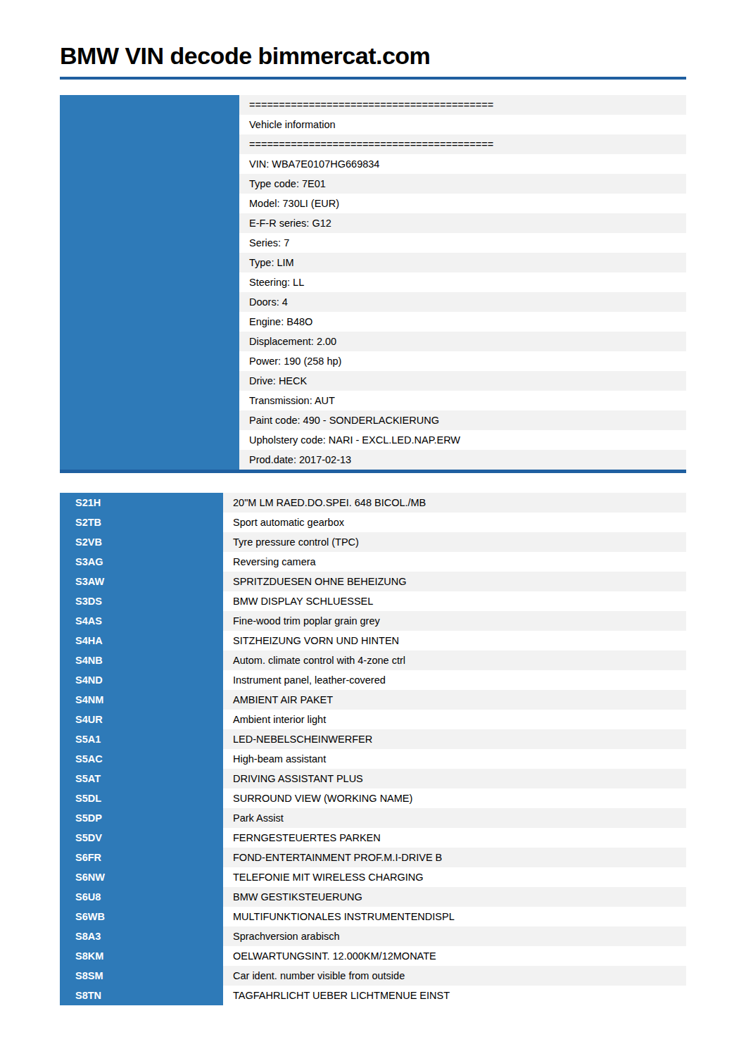BMW VIN decode bimmercat.com
| ========================================= |
| Vehicle information |
| ========================================= |
| VIN: WBA7E0107HG669834 |
| Type code: 7E01 |
| Model: 730LI (EUR) |
| E-F-R series: G12 |
| Series: 7 |
| Type: LIM |
| Steering: LL |
| Doors: 4 |
| Engine: B48O |
| Displacement: 2.00 |
| Power: 190 (258 hp) |
| Drive: HECK |
| Transmission: AUT |
| Paint code: 490 - SONDERLACKIERUNG |
| Upholstery code: NARI - EXCL.LED.NAP.ERW |
| Prod.date: 2017-02-13 |
| S21H | 20"M LM RAED.DO.SPEI. 648 BICOL./MB |
| S2TB | Sport automatic gearbox |
| S2VB | Tyre pressure control (TPC) |
| S3AG | Reversing camera |
| S3AW | SPRITZDUESEN OHNE BEHEIZUNG |
| S3DS | BMW DISPLAY SCHLUESSEL |
| S4AS | Fine-wood trim poplar grain grey |
| S4HA | SITZHEIZUNG VORN UND HINTEN |
| S4NB | Autom. climate control with 4-zone ctrl |
| S4ND | Instrument panel, leather-covered |
| S4NM | AMBIENT AIR PAKET |
| S4UR | Ambient interior light |
| S5A1 | LED-NEBELSCHEINWERFER |
| S5AC | High-beam assistant |
| S5AT | DRIVING ASSISTANT PLUS |
| S5DL | SURROUND VIEW (WORKING NAME) |
| S5DP | Park Assist |
| S5DV | FERNGESTEUERTES PARKEN |
| S6FR | FOND-ENTERTAINMENT PROF.M.I-DRIVE B |
| S6NW | TELEFONIE MIT WIRELESS CHARGING |
| S6U8 | BMW GESTIKSTEUERUNG |
| S6WB | MULTIFUNKTIONALES INSTRUMENTENDISPL |
| S8A3 | Sprachversion arabisch |
| S8KM | OELWARTUNGSINT. 12.000KM/12MONATE |
| S8SM | Car ident. number visible from outside |
| S8TN | TAGFAHRLICHT UEBER LICHTMENUE EINST |